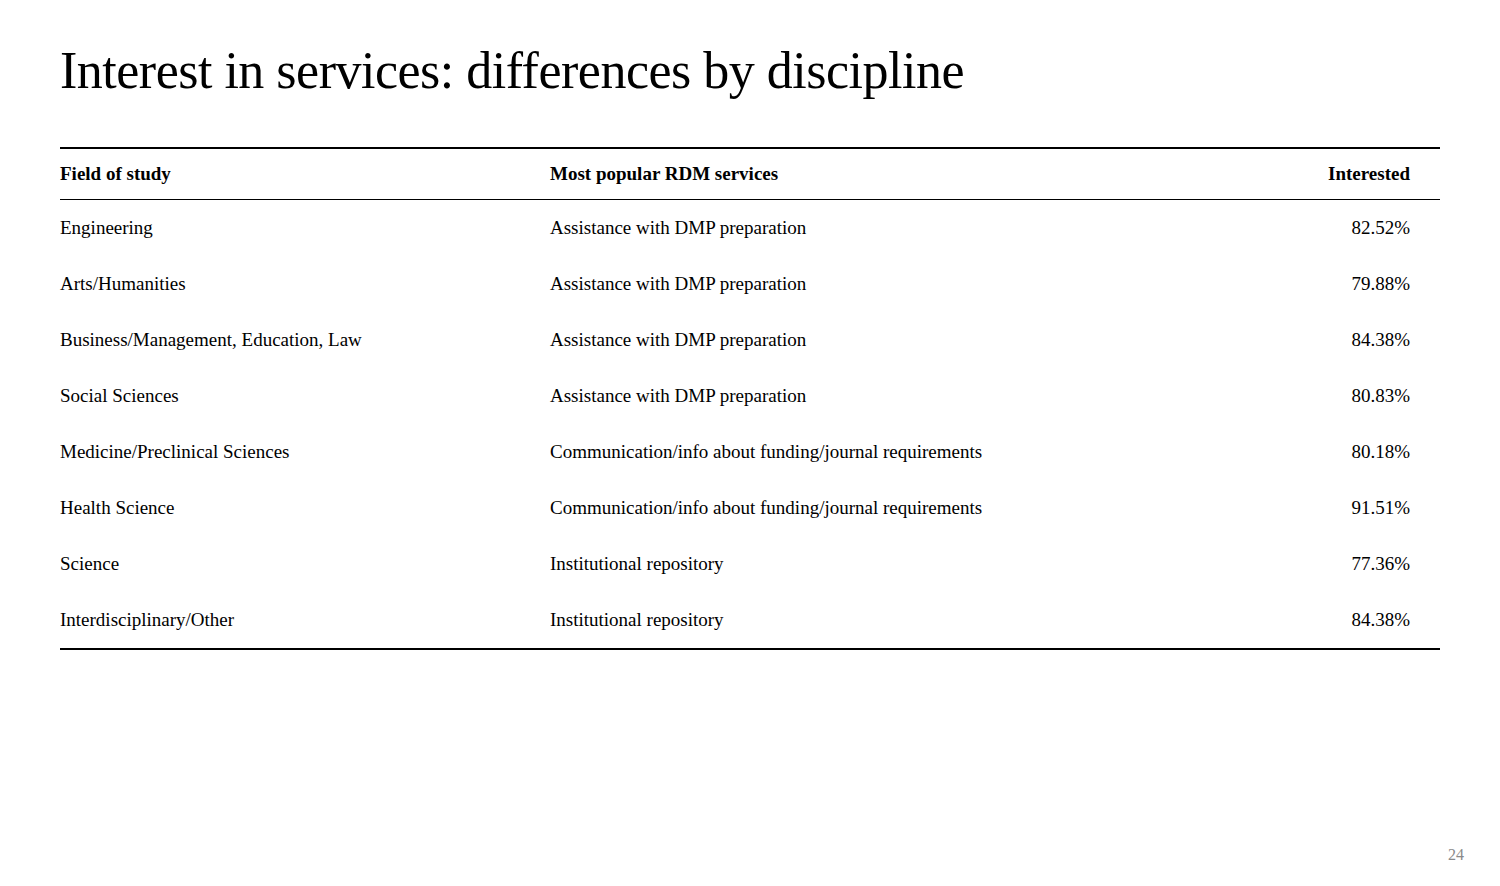Interest in services: differences by discipline
| Field of study | Most popular RDM services | Interested |
| --- | --- | --- |
| Engineering | Assistance with DMP preparation | 82.52% |
| Arts/Humanities | Assistance with DMP preparation | 79.88% |
| Business/Management, Education, Law | Assistance with DMP preparation | 84.38% |
| Social Sciences | Assistance with DMP preparation | 80.83% |
| Medicine/Preclinical Sciences | Communication/info about funding/journal requirements | 80.18% |
| Health Science | Communication/info about funding/journal requirements | 91.51% |
| Science | Institutional repository | 77.36% |
| Interdisciplinary/Other | Institutional repository | 84.38% |
24